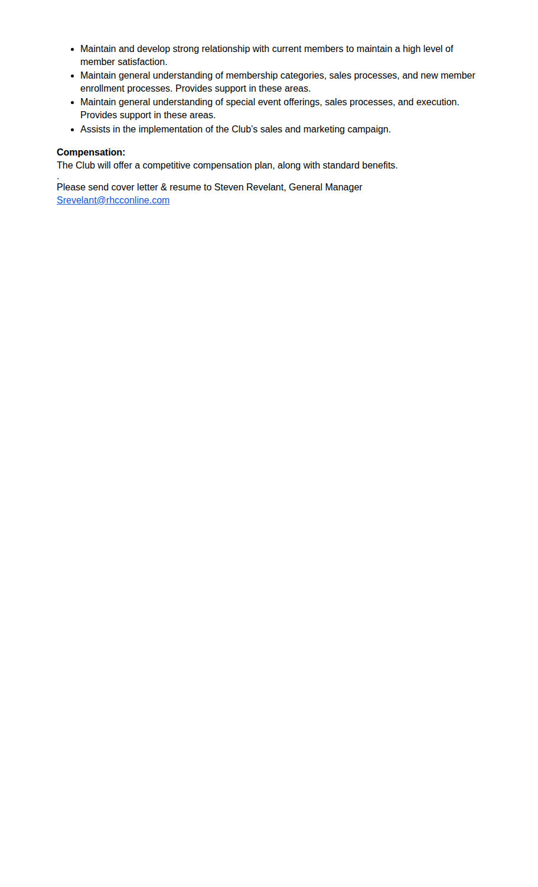Maintain and develop strong relationship with current members to maintain a high level of member satisfaction.
Maintain general understanding of membership categories, sales processes, and new member enrollment processes. Provides support in these areas.
Maintain general understanding of special event offerings, sales processes, and execution. Provides support in these areas.
Assists in the implementation of the Club’s sales and marketing campaign.
Compensation:
The Club will offer a competitive compensation plan, along with standard benefits.
.
Please send cover letter & resume to Steven Revelant, General Manager
Srevelant@rhcconline.com